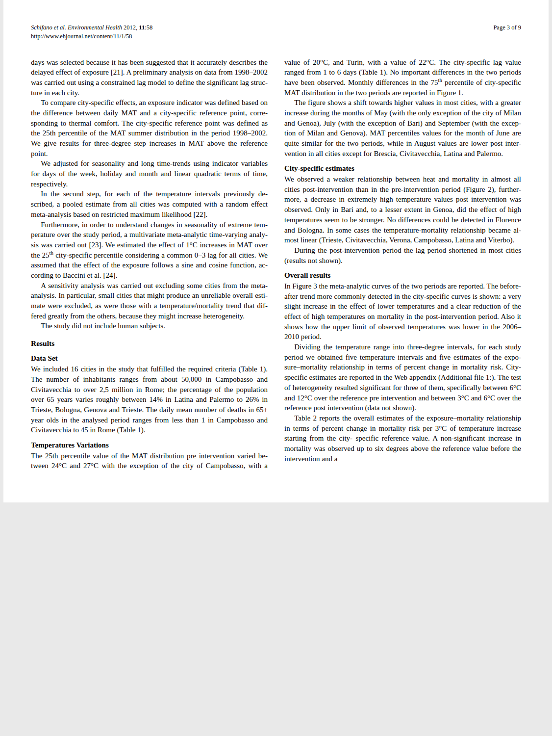Schifano et al. Environmental Health 2012, 11:58
http://www.ehjournal.net/content/11/1/58
Page 3 of 9
days was selected because it has been suggested that it accurately describes the delayed effect of exposure [21]. A preliminary analysis on data from 1998–2002 was carried out using a constrained lag model to define the significant lag structure in each city.
To compare city-specific effects, an exposure indicator was defined based on the difference between daily MAT and a city-specific reference point, corresponding to thermal comfort. The city-specific reference point was defined as the 25th percentile of the MAT summer distribution in the period 1998–2002. We give results for three-degree step increases in MAT above the reference point.
We adjusted for seasonality and long time-trends using indicator variables for days of the week, holiday and month and linear quadratic terms of time, respectively.
In the second step, for each of the temperature intervals previously described, a pooled estimate from all cities was computed with a random effect meta-analysis based on restricted maximum likelihood [22].
Furthermore, in order to understand changes in seasonality of extreme temperature over the study period, a multivariate meta-analytic time-varying analysis was carried out [23]. We estimated the effect of 1°C increases in MAT over the 25th city-specific percentile considering a common 0–3 lag for all cities. We assumed that the effect of the exposure follows a sine and cosine function, according to Baccini et al. [24].
A sensitivity analysis was carried out excluding some cities from the meta-analysis. In particular, small cities that might produce an unreliable overall estimate were excluded, as were those with a temperature/mortality trend that differed greatly from the others, because they might increase heterogeneity.
The study did not include human subjects.
Results
Data Set
We included 16 cities in the study that fulfilled the required criteria (Table 1). The number of inhabitants ranges from about 50,000 in Campobasso and Civitavecchia to over 2,5 million in Rome; the percentage of the population over 65 years varies roughly between 14% in Latina and Palermo to 26% in Trieste, Bologna, Genova and Trieste. The daily mean number of deaths in 65+ year olds in the analysed period ranges from less than 1 in Campobasso and Civitavecchia to 45 in Rome (Table 1).
Temperatures Variations
The 25th percentile value of the MAT distribution pre intervention varied between 24°C and 27°C with the exception of the city of Campobasso, with a value of 20°C, and Turin, with a value of 22°C. The city-specific lag value ranged from 1 to 6 days (Table 1). No important differences in the two periods have been observed. Monthly differences in the 75th percentile of city-specific MAT distribution in the two periods are reported in Figure 1.
The figure shows a shift towards higher values in most cities, with a greater increase during the months of May (with the only exception of the city of Milan and Genoa), July (with the exception of Bari) and September (with the exception of Milan and Genova). MAT percentiles values for the month of June are quite similar for the two periods, while in August values are lower post intervention in all cities except for Brescia, Civitavecchia, Latina and Palermo.
City-specific estimates
We observed a weaker relationship between heat and mortality in almost all cities post-intervention than in the pre-intervention period (Figure 2), furthermore, a decrease in extremely high temperature values post intervention was observed. Only in Bari and, to a lesser extent in Genoa, did the effect of high temperatures seem to be stronger. No differences could be detected in Florence and Bologna. In some cases the temperature-mortality relationship became almost linear (Trieste, Civitavecchia, Verona, Campobasso, Latina and Viterbo).
During the post-intervention period the lag period shortened in most cities (results not shown).
Overall results
In Figure 3 the meta-analytic curves of the two periods are reported. The before-after trend more commonly detected in the city-specific curves is shown: a very slight increase in the effect of lower temperatures and a clear reduction of the effect of high temperatures on mortality in the post-intervention period. Also it shows how the upper limit of observed temperatures was lower in the 2006–2010 period.
Dividing the temperature range into three-degree intervals, for each study period we obtained five temperature intervals and five estimates of the exposure–mortality relationship in terms of percent change in mortality risk. City-specific estimates are reported in the Web appendix (Additional file 1:). The test of heterogeneity resulted significant for three of them, specifically between 6°C and 12°C over the reference pre intervention and between 3°C and 6°C over the reference post intervention (data not shown).
Table 2 reports the overall estimates of the exposure–mortality relationship in terms of percent change in mortality risk per 3°C of temperature increase starting from the city- specific reference value. A non-significant increase in mortality was observed up to six degrees above the reference value before the intervention and a